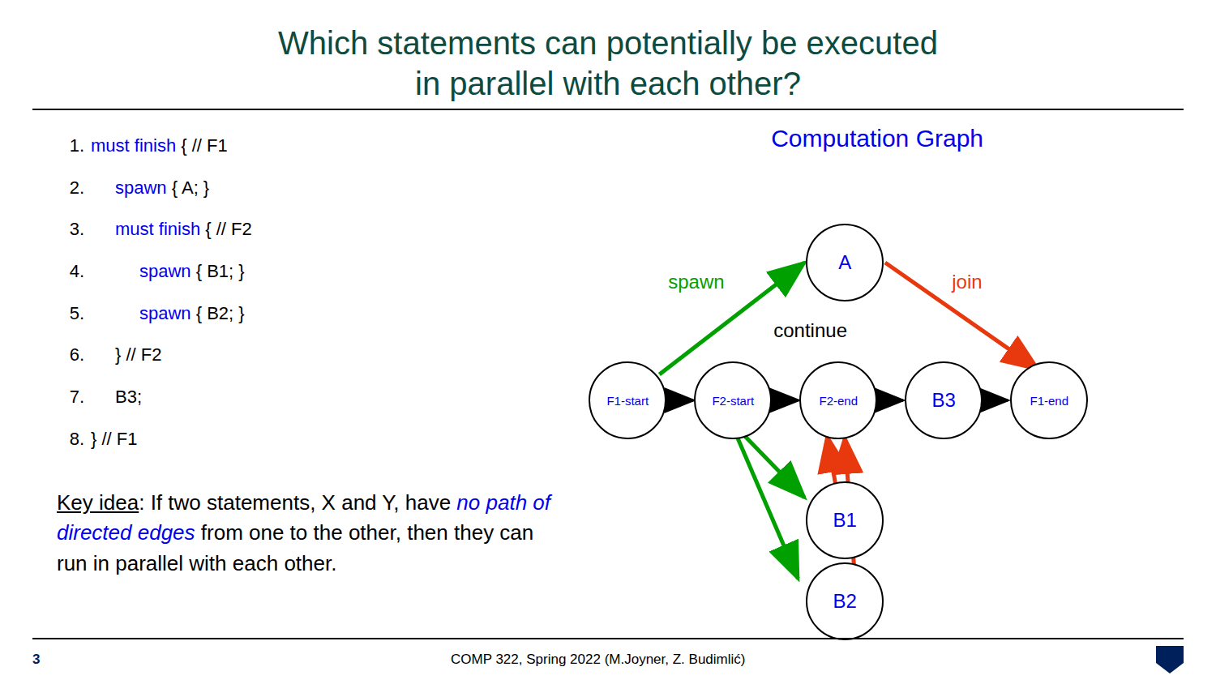Which statements can potentially be executed
in parallel with each other?
must finish { // F1
spawn { A; }
must finish { // F2
spawn { B1; }
spawn { B2; }
} // F2
B3;
} // F1
Key idea: If two statements, X and Y, have no path of directed edges from one to the other, then they can run in parallel with each other.
Computation Graph
A
F1-start
F2-start
F2-end
B3
F1-end
B1
B2
spawn
join
continue
3 COMP 322, Spring 2022 (M.Joyner, Z. Budimlić)